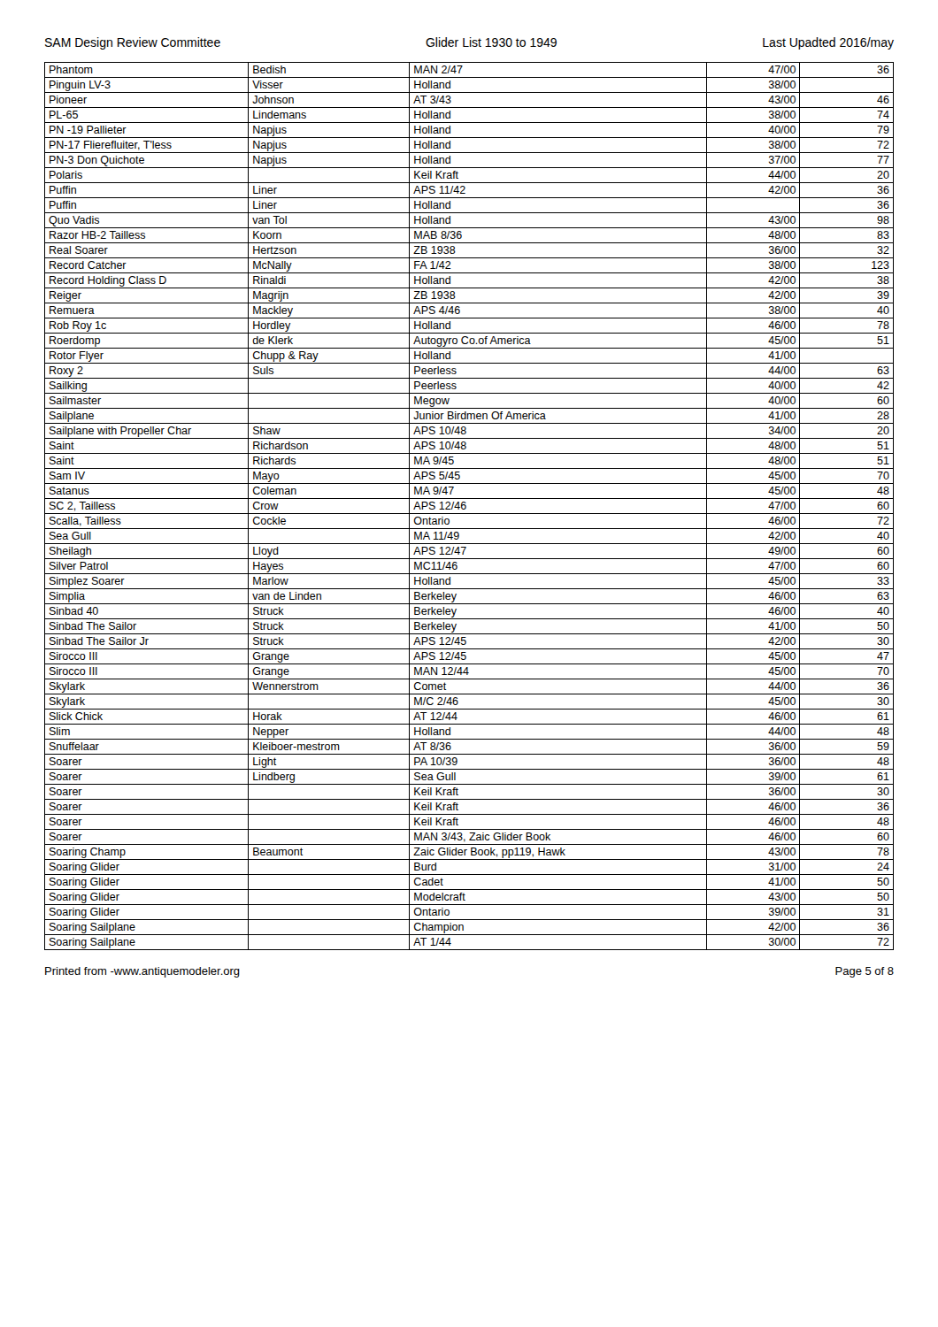SAM Design Review Committee Glider List 1930 to 1949 Last Upadted 2016/may
| Phantom | Bedish | MAN 2/47 | 47/00 | 36 |
| Pinguin LV-3 | Visser | Holland | 38/00 | |
| Pioneer | Johnson | AT 3/43 | 43/00 | 46 |
| PL-65 | Lindemans | Holland | 38/00 | 74 |
| PN -19 Pallieter | Napjus | Holland | 40/00 | 79 |
| PN-17 Flierefluiter, T'less | Napjus | Holland | 38/00 | 72 |
| PN-3 Don Quichote | Napjus | Holland | 37/00 | 77 |
| Polaris | | Keil Kraft | 44/00 | 20 |
| Puffin | Liner | APS 11/42 | 42/00 | 36 |
| Puffin | Liner | Holland | | 36 |
| Quo Vadis | van Tol | Holland | 43/00 | 98 |
| Razor HB-2 Tailless | Koorn | MAB 8/36 | 48/00 | 83 |
| Real Soarer | Hertzson | ZB 1938 | 36/00 | 32 |
| Record Catcher | McNally | FA 1/42 | 38/00 | 123 |
| Record Holding Class D | Rinaldi | Holland | 42/00 | 38 |
| Reiger | Magrijn | ZB 1938 | 42/00 | 39 |
| Remuera | Mackley | APS 4/46 | 38/00 | 40 |
| Rob Roy 1c | Hordley | Holland | 46/00 | 78 |
| Roerdomp | de Klerk | Autogyro Co.of America | 45/00 | 51 |
| Rotor Flyer | Chupp & Ray | Holland | 41/00 | |
| Roxy 2 | Suls | Peerless | 44/00 | 63 |
| Sailking | | Peerless | 40/00 | 42 |
| Sailmaster | | Megow | 40/00 | 60 |
| Sailplane | | Junior Birdmen Of America | 41/00 | 28 |
| Sailplane with Propeller Char | Shaw | APS 10/48 | 34/00 | 20 |
| Saint | Richardson | APS 10/48 | 48/00 | 51 |
| Saint | Richards | MA 9/45 | 48/00 | 51 |
| Sam IV | Mayo | APS 5/45 | 45/00 | 70 |
| Satanus | Coleman | MA 9/47 | 45/00 | 48 |
| SC 2, Tailless | Crow | APS 12/46 | 47/00 | 60 |
| Scalla, Tailless | Cockle | Ontario | 46/00 | 72 |
| Sea Gull | | MA 11/49 | 42/00 | 40 |
| Sheilagh | Lloyd | APS 12/47 | 49/00 | 60 |
| Silver Patrol | Hayes | MC11/46 | 47/00 | 60 |
| Simplez Soarer | Marlow | Holland | 45/00 | 33 |
| Simplia | van de Linden | Berkeley | 46/00 | 63 |
| Sinbad 40 | Struck | Berkeley | 46/00 | 40 |
| Sinbad The Sailor | Struck | Berkeley | 41/00 | 50 |
| Sinbad The Sailor Jr | Struck | APS 12/45 | 42/00 | 30 |
| Sirocco III | Grange | APS 12/45 | 45/00 | 47 |
| Sirocco III | Grange | MAN 12/44 | 45/00 | 70 |
| Skylark | Wennerstrom | Comet | 44/00 | 36 |
| Skylark | | M/C 2/46 | 45/00 | 30 |
| Slick Chick | Horak | AT 12/44 | 46/00 | 61 |
| Slim | Nepper | Holland | 44/00 | 48 |
| Snuffelaar | Kleiboer-mestrom | AT 8/36 | 36/00 | 59 |
| Soarer | Light | PA 10/39 | 36/00 | 48 |
| Soarer | Lindberg | Sea Gull | 39/00 | 61 |
| Soarer | | Keil Kraft | 36/00 | 30 |
| Soarer | | Keil Kraft | 46/00 | 36 |
| Soarer | | Keil Kraft | 46/00 | 48 |
| Soarer | | MAN 3/43, Zaic Glider Book | 46/00 | 60 |
| Soaring Champ | Beaumont | Zaic Glider Book, pp119, Hawk | 43/00 | 78 |
| Soaring Glider | | Burd | 31/00 | 24 |
| Soaring Glider | | Cadet | 41/00 | 50 |
| Soaring Glider | | Modelcraft | 43/00 | 50 |
| Soaring Glider | | Ontario | 39/00 | 31 |
| Soaring Sailplane | | Champion | 42/00 | 36 |
| Soaring Sailplane | | AT 1/44 | 30/00 | 72 |
Printed from -www.antiquemodeler.org Page 5 of 8